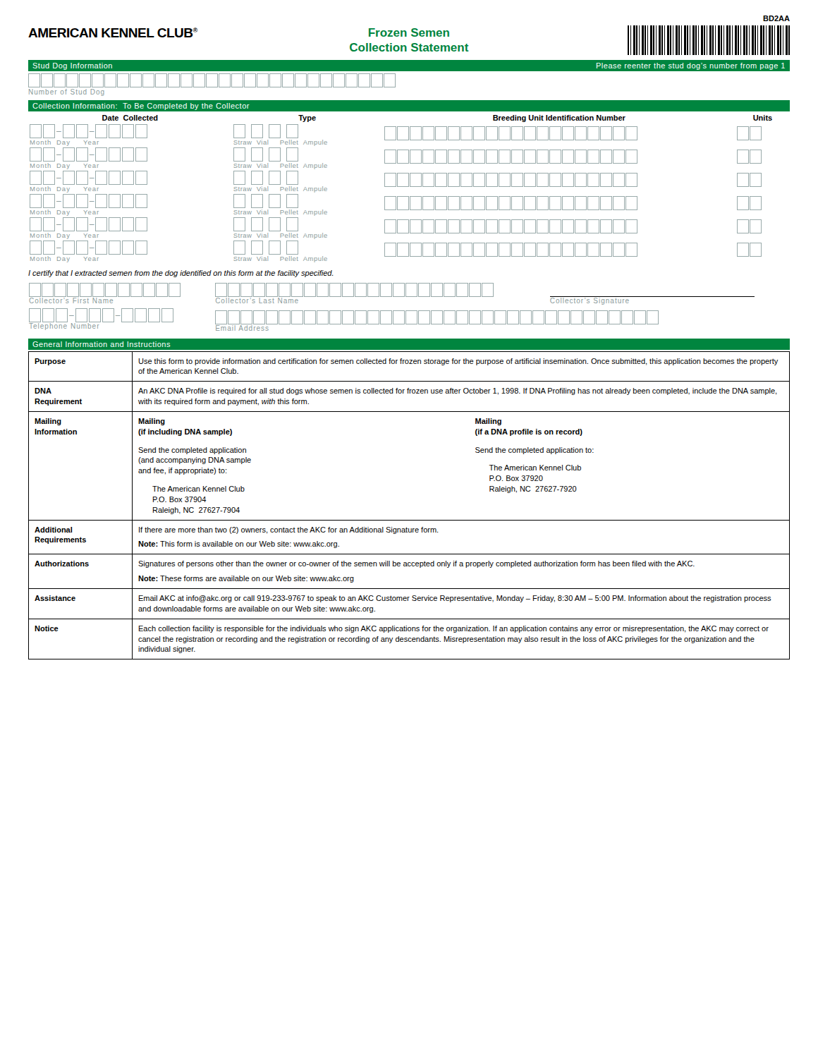BD2AA
AMERICAN KENNEL CLUB®
Frozen Semen
Collection Statement
Stud Dog Information Please reenter the stud dog’s number from page 1
Number of Stud Dog
Collection Information: To Be Completed by the Collector
| Date Collected | Type | Breeding Unit Identification Number | Units |
| --- | --- | --- | --- |
| – – Month Day Year | Straw Vial Pellet Ampule | | |
| – – Month Day Year | Straw Vial Pellet Ampule | | |
| – – Month Day Year | Straw Vial Pellet Ampule | | |
| – – Month Day Year | Straw Vial Pellet Ampule | | |
| – – Month Day Year | Straw Vial Pellet Ampule | | |
| – – Month Day Year | Straw Vial Pellet Ampule | | |
I certify that I extracted semen from the dog identified on this form at the facility specified.
| Collector’s First Name | Collector’s Last Name | Collector’s Signature |
| – – Telephone Number | Email Address |
General Information and Instructions
| Purpose | Use this form to provide information and certification for semen collected for frozen storage for the purpose of artificial insemination. Once submitted, this application becomes the property of the American Kennel Club. |
| DNA Requirement | An AKC DNA Profile is required for all stud dogs whose semen is collected for frozen use after October 1, 1998. If DNA Profiling has not already been completed, include the DNA sample, with its required form and payment, with this form. |
| Mailing Information | Mailing (if including DNA sample) Send the completed application (and accompanying DNA sample and fee, if appropriate) to: The American Kennel Club P.O. Box 37904 Raleigh, NC 27627-7904 Mailing (if a DNA profile is on record) Send the completed application to: The American Kennel Club P.O. Box 37920 Raleigh, NC 27627-7920 |
| Additional Requirements | If there are more than two (2) owners, contact the AKC for an Additional Signature form. Note: This form is available on our Web site: www.akc.org. |
| Authorizations | Signatures of persons other than the owner or co-owner of the semen will be accepted only if a properly completed authorization form has been filed with the AKC. Note: These forms are available on our Web site: www.akc.org |
| Assistance | Email AKC at info@akc.org or call 919-233-9767 to speak to an AKC Customer Service Representative, Monday – Friday, 8:30 AM – 5:00 PM. Information about the registration process and downloadable forms are available on our Web site: www.akc.org. |
| Notice | Each collection facility is responsible for the individuals who sign AKC applications for the organization. If an application contains any error or misrepresentation, the AKC may correct or cancel the registration or recording and the registration or recording of any descendants. Misrepresentation may also result in the loss of AKC privileges for the organization and the individual signer. |